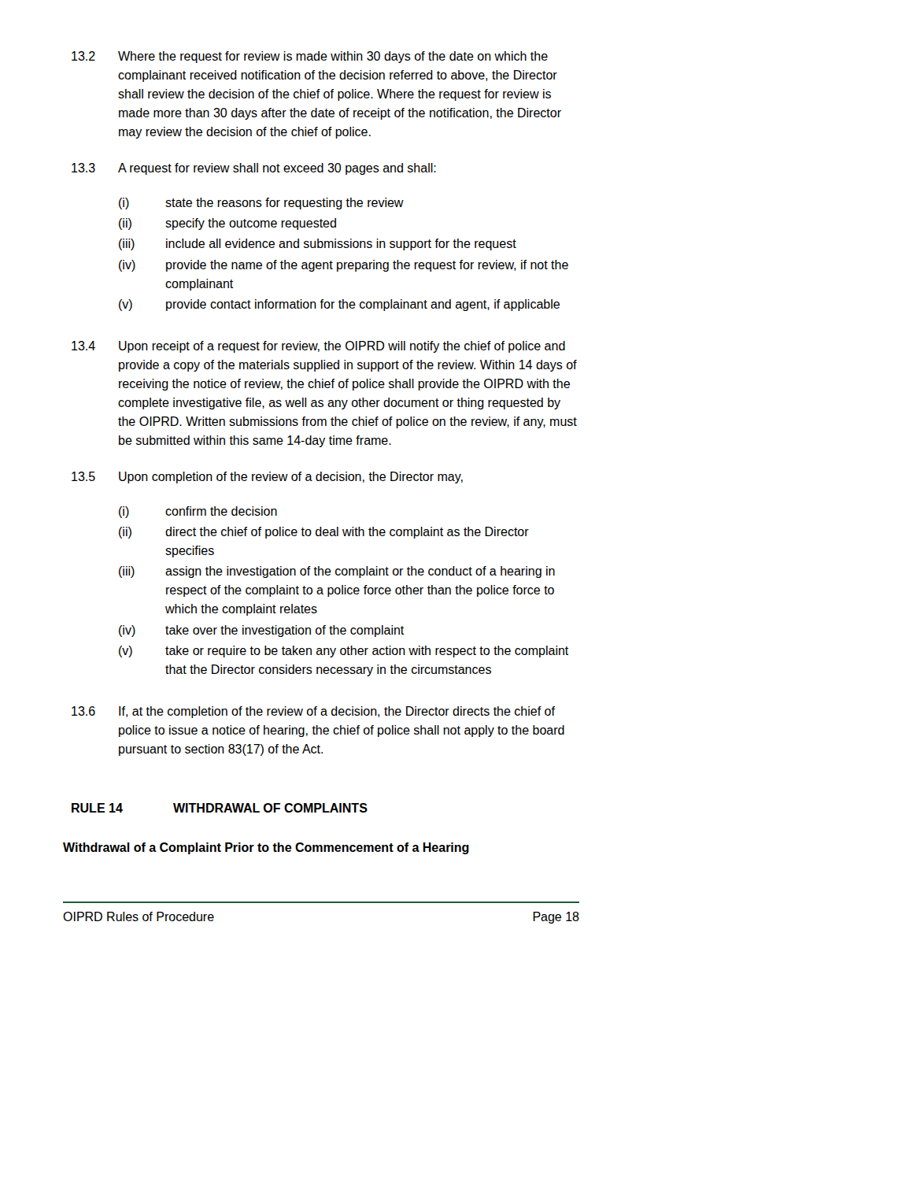13.2
Where the request for review is made within 30 days of the date on which the complainant received notification of the decision referred to above, the Director shall review the decision of the chief of police. Where the request for review is made more than 30 days after the date of receipt of the notification, the Director may review the decision of the chief of police.
13.3
A request for review shall not exceed 30 pages and shall:
(i)
state the reasons for requesting the review
(ii)
specify the outcome requested
(iii)
include all evidence and submissions in support for the request
(iv)
provide the name of the agent preparing the request for review, if not the complainant
(v)
provide contact information for the complainant and agent, if applicable
13.4
Upon receipt of a request for review, the OIPRD will notify the chief of police and provide a copy of the materials supplied in support of the review. Within 14 days of receiving the notice of review, the chief of police shall provide the OIPRD with the complete investigative file, as well as any other document or thing requested by the OIPRD. Written submissions from the chief of police on the review, if any, must be submitted within this same 14-day time frame.
13.5
Upon completion of the review of a decision, the Director may,
(i)
confirm the decision
(ii)
direct the chief of police to deal with the complaint as the Director specifies
(iii)
assign the investigation of the complaint or the conduct of a hearing in respect of the complaint to a police force other than the police force to which the complaint relates
(iv)
take over the investigation of the complaint
(v)
take or require to be taken any other action with respect to the complaint that the Director considers necessary in the circumstances
13.6
If, at the completion of the review of a decision, the Director directs the chief of police to issue a notice of hearing, the chief of police shall not apply to the board pursuant to section 83(17) of the Act.
RULE 14 WITHDRAWAL OF COMPLAINTS
Withdrawal of a Complaint Prior to the Commencement of a Hearing
OIPRD Rules of Procedure Page 18